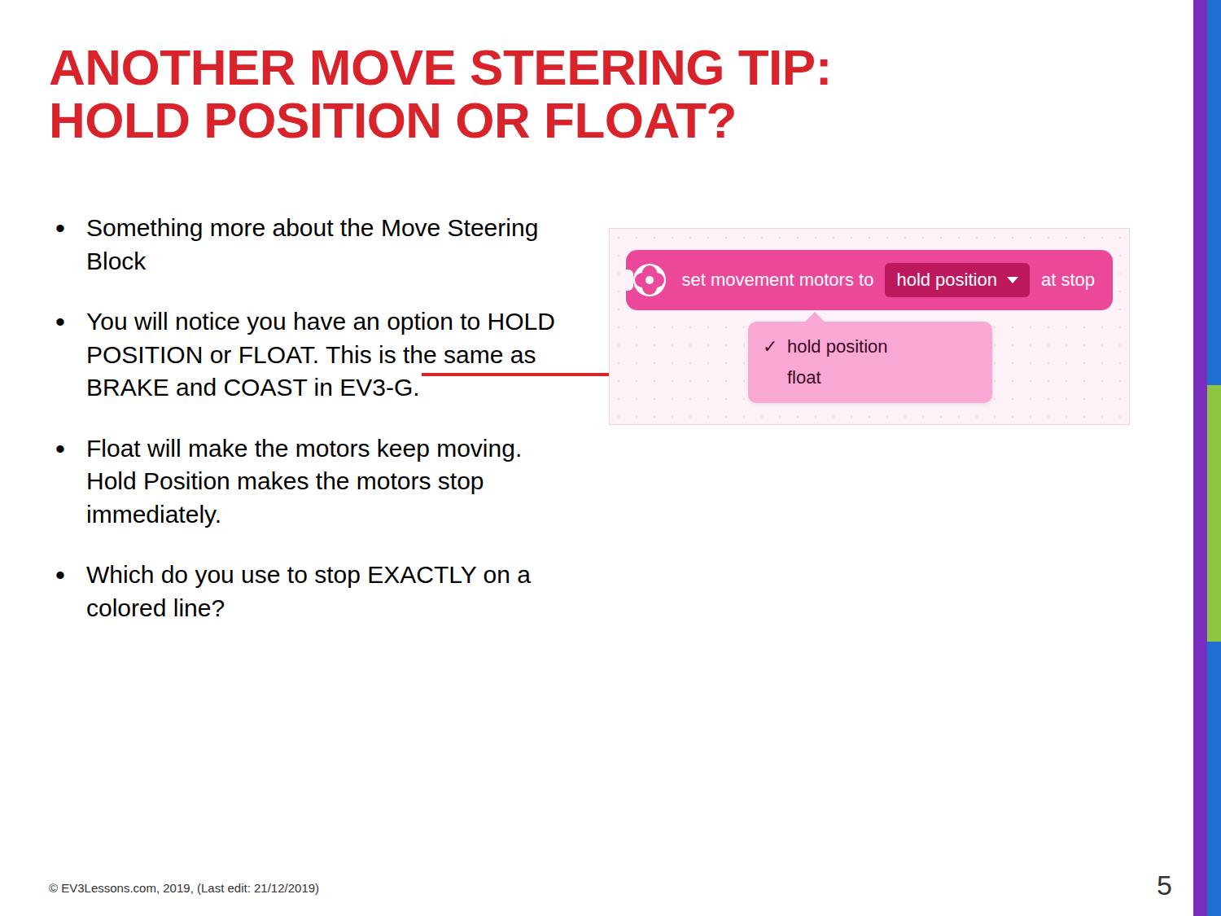Another Move Steering Tip: Hold Position or Float?
Something more about the Move Steering Block
You will notice you have an option to HOLD POSITION or FLOAT. This is the same as BRAKE and COAST in EV3-G.
Float will make the motors keep moving. Hold Position makes the motors stop immediately.
Which do you use to stop EXACTLY on a colored line?
set movement motors to hold position at stop
✓ hold position
float
© EV3Lessons.com, 2019, (Last edit: 21/12/2019)
5